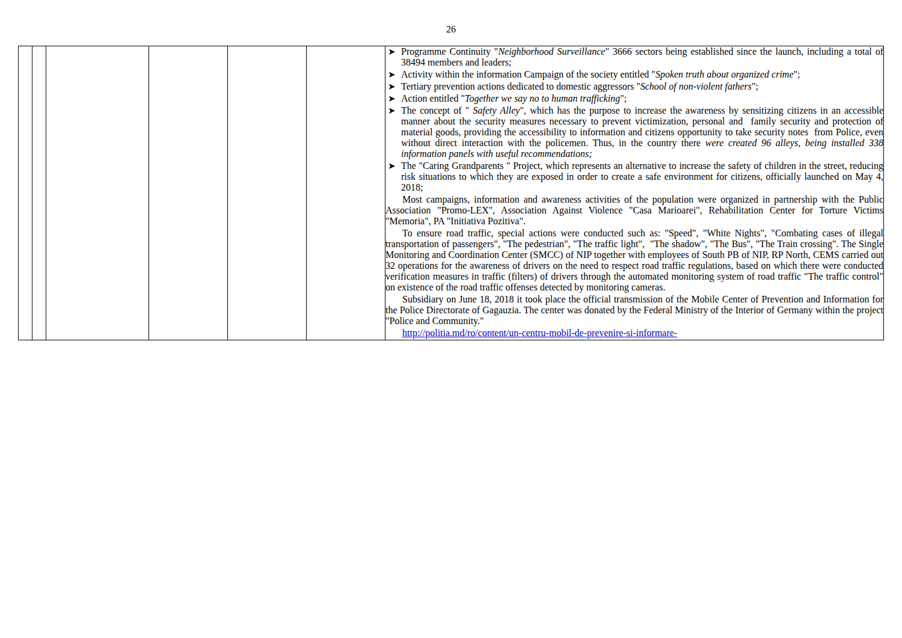26
| | | | | | | Programme Continuity " Neighborhood Surveillance " 3666 sectors being established since the launch, including a total of 38494 members and leaders; Activity within the information Campaign of the society entitled " Spoken truth about organized crime "; Tertiary prevention actions dedicated to domestic aggressors " School of non-violent fathers "; Action entitled " Together we say no to human trafficking "; The concept of " Safety Alley ", which has the purpose to increase the awareness by sensitizing citizens in an accessible manner about the security measures necessary to prevent victimization, personal and family security and protection of material goods, providing the accessibility to information and citizens opportunity to take security notes from Police, even without direct interaction with the policemen. Thus, in the country there were created 96 alleys, being installed 338 information panels with useful recommendations; The "Caring Grandparents " Project, which represents an alternative to increase the safety of children in the street, reducing risk situations to which they are exposed in order to create a safe environment for citizens, officially launched on May 4, 2018; Most campaigns, information and awareness activities of the population were organized in partnership with the Public Association "Promo-LEX", Association Against Violence "Casa Marioarei", Rehabilitation Center for Torture Victims "Memoria", PA "Initiativa Pozitiva". To ensure road traffic, special actions were conducted such as: "Speed", "White Nights", "Combating cases of illegal transportation of passengers", "The pedestrian", "The traffic light", "The shadow", "The Bus", "The Train crossing". The Single Monitoring and Coordination Center (SMCC) of NIP together with employees of South PB of NIP, RP North, CEMS carried out 32 operations for the awareness of drivers on the need to respect road traffic regulations, based on which there were conducted verification measures in traffic (filters) of drivers through the automated monitoring system of road traffic "The traffic control" on existence of the road traffic offenses detected by monitoring cameras. Subsidiary on June 18, 2018 it took place the official transmission of the Mobile Center of Prevention and Information for the Police Directorate of Gagauzia. The center was donated by the Federal Ministry of the Interior of Germany within the project "Police and Community." http://politia.md/ro/content/un-centru-mobil-de-prevenire-si-informare- |